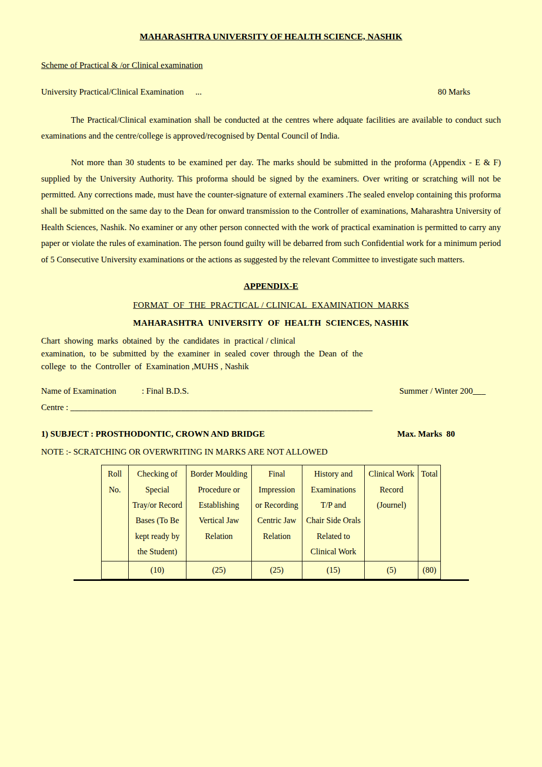MAHARASHTRA UNIVERSITY OF HEALTH SCIENCE, NASHIK
Scheme of Practical & /or Clinical examination
University Practical/Clinical Examination ... 80 Marks
The Practical/Clinical examination shall be conducted at the centres where adquate facilities are available to conduct such examinations and the centre/college is approved/recognised by Dental Council of India.
Not more than 30 students to be examined per day. The marks should be submitted in the proforma (Appendix - E & F) supplied by the University Authority. This proforma should be signed by the examiners. Over writing or scratching will not be permitted. Any corrections made, must have the counter-signature of external examiners .The sealed envelop containing this proforma shall be submitted on the same day to the Dean for onward transmission to the Controller of examinations, Maharashtra University of Health Sciences, Nashik. No examiner or any other person connected with the work of practical examination is permitted to carry any paper or violate the rules of examination. The person found guilty will be debarred from such Confidential work for a minimum period of 5 Consecutive University examinations or the actions as suggested by the relevant Committee to investigate such matters.
APPENDIX-E
FORMAT OF THE PRACTICAL / CLINICAL EXAMINATION MARKS
MAHARASHTRA UNIVERSITY OF HEALTH SCIENCES, NASHIK
Chart showing marks obtained by the candidates in practical / clinical
examination, to be submitted by the examiner in sealed cover through the Dean of the
college to the Controller of Examination ,MUHS , Nashik
Name of Examination : Final B.D.S. Summer / Winter 200___
Centre : _______________________________________________________________________
1) SUBJECT : PROSTHODONTIC, CROWN AND BRIDGE Max. Marks 80
NOTE :- SCRATCHING OR OVERWRITING IN MARKS ARE NOT ALLOWED
| Roll No. | Checking of Special Tray/or Record Bases (To Be kept ready by the Student) | Border Moulding Procedure or Establishing Vertical Jaw Relation | Final Impression or Recording Centric Jaw Relation | History and Examinations T/P and Chair Side Orals Related to Clinical Work | Clinical Work Record (Journel) | Total |
| --- | --- | --- | --- | --- | --- | --- |
| | (10) | (25) | (25) | (15) | (5) | (80) |